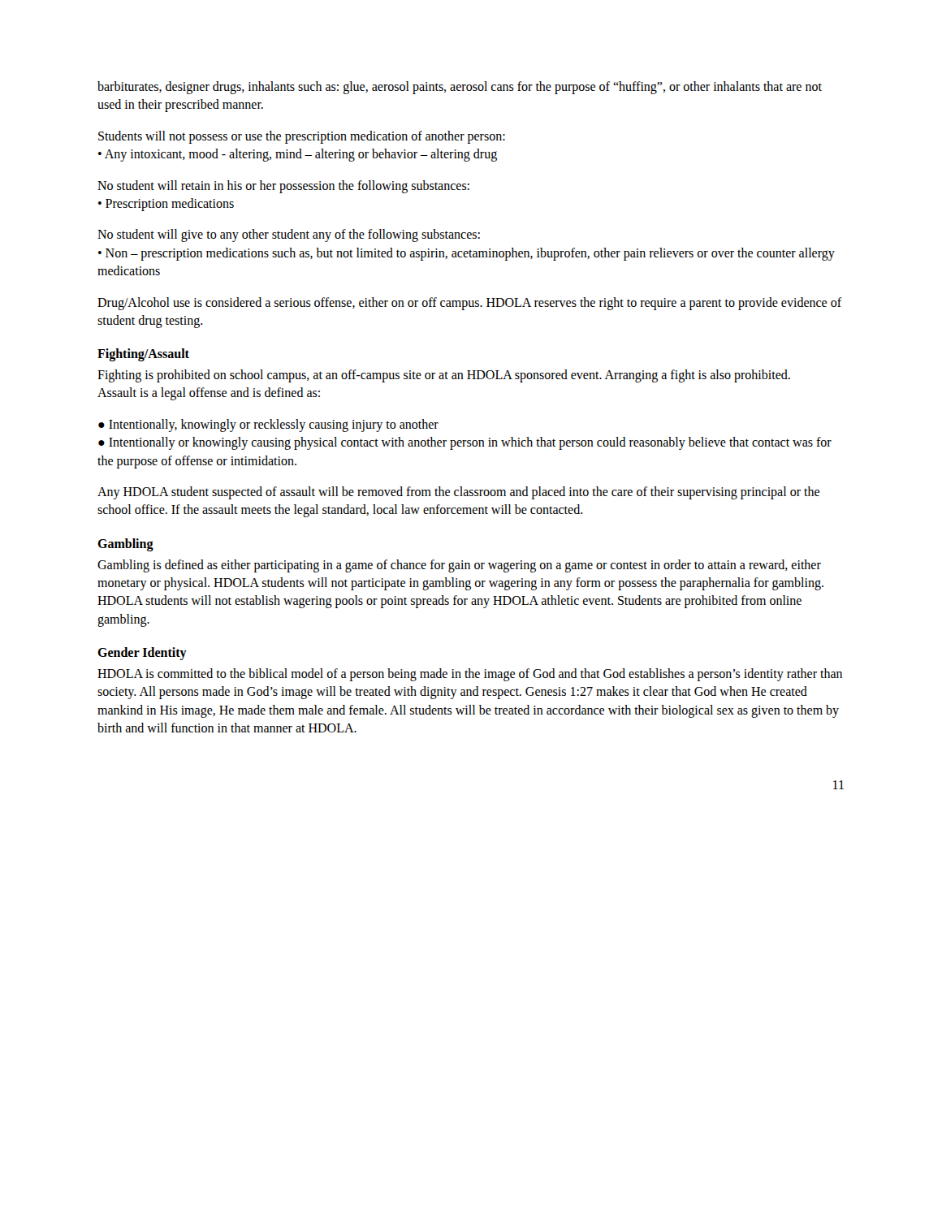barbiturates, designer drugs, inhalants such as: glue, aerosol paints, aerosol cans for the purpose of “huffing”, or other inhalants that are not used in their prescribed manner.
Students will not possess or use the prescription medication of another person:
• Any intoxicant, mood - altering, mind – altering or behavior – altering drug
No student will retain in his or her possession the following substances:
• Prescription medications
No student will give to any other student any of the following substances:
• Non – prescription medications such as, but not limited to aspirin, acetaminophen, ibuprofen, other pain relievers or over the counter allergy medications
Drug/Alcohol use is considered a serious offense, either on or off campus. HDOLA reserves the right to require a parent to provide evidence of student drug testing.
Fighting/Assault
Fighting is prohibited on school campus, at an off-campus site or at an HDOLA sponsored event. Arranging a fight is also prohibited.
Assault is a legal offense and is defined as:
● Intentionally, knowingly or recklessly causing injury to another
● Intentionally or knowingly causing physical contact with another person in which that person could reasonably believe that contact was for the purpose of offense or intimidation.
Any HDOLA student suspected of assault will be removed from the classroom and placed into the care of their supervising principal or the school office. If the assault meets the legal standard, local law enforcement will be contacted.
Gambling
Gambling is defined as either participating in a game of chance for gain or wagering on a game or contest in order to attain a reward, either monetary or physical. HDOLA students will not participate in gambling or wagering in any form or possess the paraphernalia for gambling. HDOLA students will not establish wagering pools or point spreads for any HDOLA athletic event. Students are prohibited from online gambling.
Gender Identity
HDOLA is committed to the biblical model of a person being made in the image of God and that God establishes a person’s identity rather than society. All persons made in God’s image will be treated with dignity and respect. Genesis 1:27 makes it clear that God when He created mankind in His image, He made them male and female. All students will be treated in accordance with their biological sex as given to them by birth and will function in that manner at HDOLA.
11